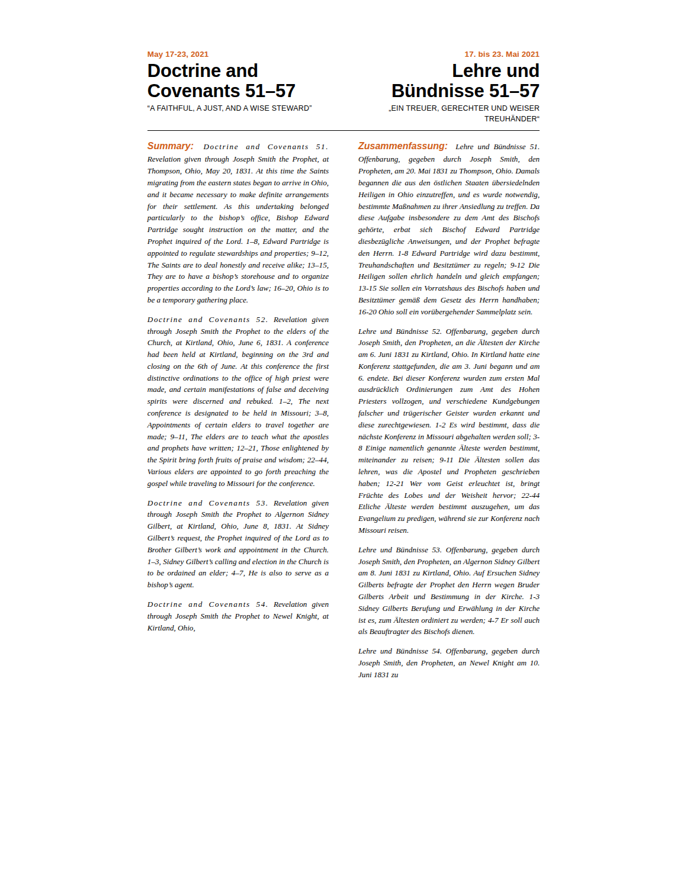May 17-23, 2021
Doctrine and Covenants 51–57
“A FAITHFUL, A JUST, AND A WISE STEWARD”
17. bis 23. Mai 2021
Lehre und Bündnisse 51–57
„EIN TREUER, GERECHTER UND WEISER TREUHÄNDER“
Summary: Doctrine and Covenants 51. Revelation given through Joseph Smith the Prophet, at Thompson, Ohio, May 20, 1831. At this time the Saints migrating from the eastern states began to arrive in Ohio, and it became necessary to make definite arrangements for their settlement. As this undertaking belonged particularly to the bishop’s office, Bishop Edward Partridge sought instruction on the matter, and the Prophet inquired of the Lord. 1–8, Edward Partridge is appointed to regulate stewardships and properties; 9–12, The Saints are to deal honestly and receive alike; 13–15, They are to have a bishop’s storehouse and to organize properties according to the Lord’s law; 16–20, Ohio is to be a temporary gathering place.
Doctrine and Covenants 52. Revelation given through Joseph Smith the Prophet to the elders of the Church, at Kirtland, Ohio, June 6, 1831. A conference had been held at Kirtland, beginning on the 3rd and closing on the 6th of June. At this conference the first distinctive ordinations to the office of high priest were made, and certain manifestations of false and deceiving spirits were discerned and rebuked. 1–2, The next conference is designated to be held in Missouri; 3–8, Appointments of certain elders to travel together are made; 9–11, The elders are to teach what the apostles and prophets have written; 12–21, Those enlightened by the Spirit bring forth fruits of praise and wisdom; 22–44, Various elders are appointed to go forth preaching the gospel while traveling to Missouri for the conference.
Doctrine and Covenants 53. Revelation given through Joseph Smith the Prophet to Algernon Sidney Gilbert, at Kirtland, Ohio, June 8, 1831. At Sidney Gilbert’s request, the Prophet inquired of the Lord as to Brother Gilbert’s work and appointment in the Church. 1–3, Sidney Gilbert’s calling and election in the Church is to be ordained an elder; 4–7, He is also to serve as a bishop’s agent.
Doctrine and Covenants 54. Revelation given through Joseph Smith the Prophet to Newel Knight, at Kirtland, Ohio,
Zusammenfassung: Lehre und Bündnisse 51. Offenbarung, gegeben durch Joseph Smith, den Propheten, am 20. Mai 1831 zu Thompson, Ohio. Damals begannen die aus den östlichen Staaten übersiedelnden Heiligen in Ohio einzutreffen, und es wurde notwendig, bestimmte Maßnahmen zu ihrer Ansiedlung zu treffen. Da diese Aufgabe insbesondere zu dem Amt des Bischofs gehörte, erbat sich Bischof Edward Partridge diesbezügliche Anweisungen, und der Prophet befragte den Herrn. 1-8 Edward Partridge wird dazu bestimmt, Treuhandschaften und Besitztümer zu regeln; 9-12 Die Heiligen sollen ehrlich handeln und gleich empfangen; 13-15 Sie sollen ein Vorratshaus des Bischofs haben und Besitztümer gemäß dem Gesetz des Herrn handhaben; 16-20 Ohio soll ein vorübergehender Sammelplatz sein.
Lehre und Bündnisse 52. Offenbarung, gegeben durch Joseph Smith, den Propheten, an die Ältesten der Kirche am 6. Juni 1831 zu Kirtland, Ohio. In Kirtland hatte eine Konferenz stattgefunden, die am 3. Juni begann und am 6. endete. Bei dieser Konferenz wurden zum ersten Mal ausdrücklich Ordinierungen zum Amt des Hohen Priesters vollzogen, und verschiedene Kundgebungen falscher und trügerischer Geister wurden erkannt und diese zurechtgewiesen. 1-2 Es wird bestimmt, dass die nächste Konferenz in Missouri abgehalten werden soll; 3-8 Einige namentlich genannte Älteste werden bestimmt, miteinander zu reisen; 9-11 Die Ältesten sollen das lehren, was die Apostel und Propheten geschrieben haben; 12-21 Wer vom Geist erleuchtet ist, bringt Früchte des Lobes und der Weisheit hervor; 22-44 Etliche Älteste werden bestimmt auszugehen, um das Evangelium zu predigen, während sie zur Konferenz nach Missouri reisen.
Lehre und Bündnisse 53. Offenbarung, gegeben durch Joseph Smith, den Propheten, an Algernon Sidney Gilbert am 8. Juni 1831 zu Kirtland, Ohio. Auf Ersuchen Sidney Gilberts befragte der Prophet den Herrn wegen Bruder Gilberts Arbeit und Bestimmung in der Kirche. 1-3 Sidney Gilberts Berufung und Erwählung in der Kirche ist es, zum Ältesten ordiniert zu werden; 4-7 Er soll auch als Beauftragter des Bischofs dienen.
Lehre und Bündnisse 54. Offenbarung, gegeben durch Joseph Smith, den Propheten, an Newel Knight am 10. Juni 1831 zu